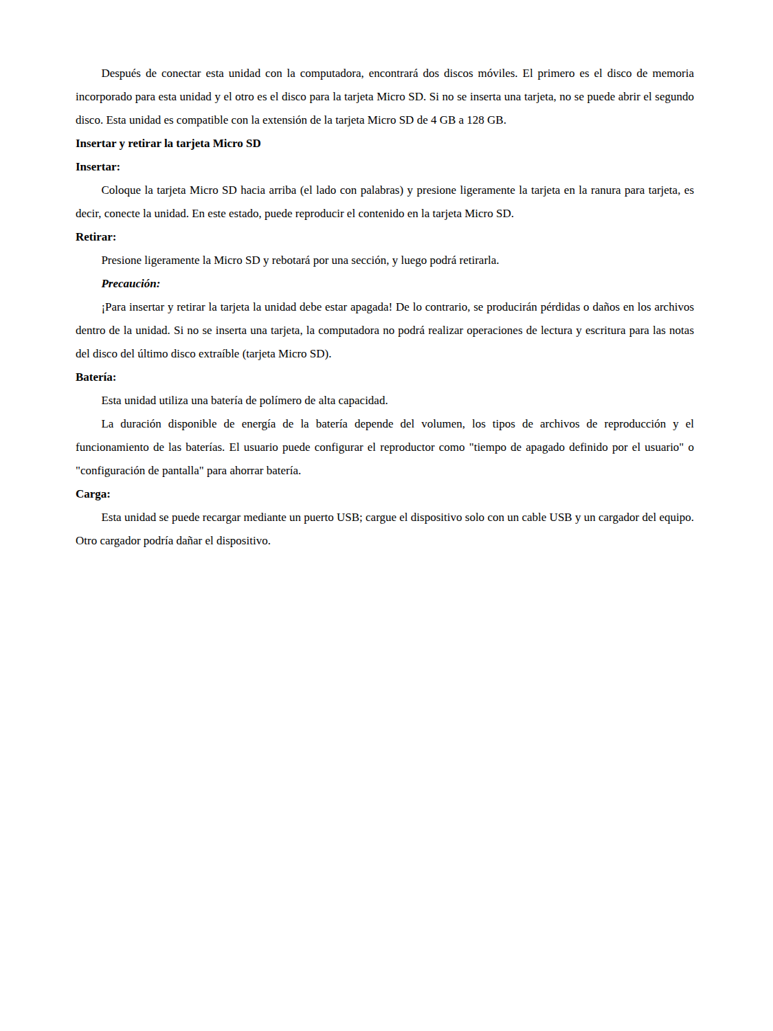Después de conectar esta unidad con la computadora, encontrará dos discos móviles. El primero es el disco de memoria incorporado para esta unidad y el otro es el disco para la tarjeta Micro SD. Si no se inserta una tarjeta, no se puede abrir el segundo disco. Esta unidad es compatible con la extensión de la tarjeta Micro SD de 4 GB a 128 GB.
Insertar y retirar la tarjeta Micro SD
Insertar:
Coloque la tarjeta Micro SD hacia arriba (el lado con palabras) y presione ligeramente la tarjeta en la ranura para tarjeta, es decir, conecte la unidad. En este estado, puede reproducir el contenido en la tarjeta Micro SD.
Retirar:
Presione ligeramente la Micro SD y rebotará por una sección, y luego podrá retirarla.
Precaución:
¡Para insertar y retirar la tarjeta la unidad debe estar apagada! De lo contrario, se producirán pérdidas o daños en los archivos dentro de la unidad. Si no se inserta una tarjeta, la computadora no podrá realizar operaciones de lectura y escritura para las notas del disco del último disco extraíble (tarjeta Micro SD).
Batería:
Esta unidad utiliza una batería de polímero de alta capacidad.
La duración disponible de energía de la batería depende del volumen, los tipos de archivos de reproducción y el funcionamiento de las baterías. El usuario puede configurar el reproductor como "tiempo de apagado definido por el usuario" o "configuración de pantalla" para ahorrar batería.
Carga:
Esta unidad se puede recargar mediante un puerto USB; cargue el dispositivo solo con un cable USB y un cargador del equipo. Otro cargador podría dañar el dispositivo.